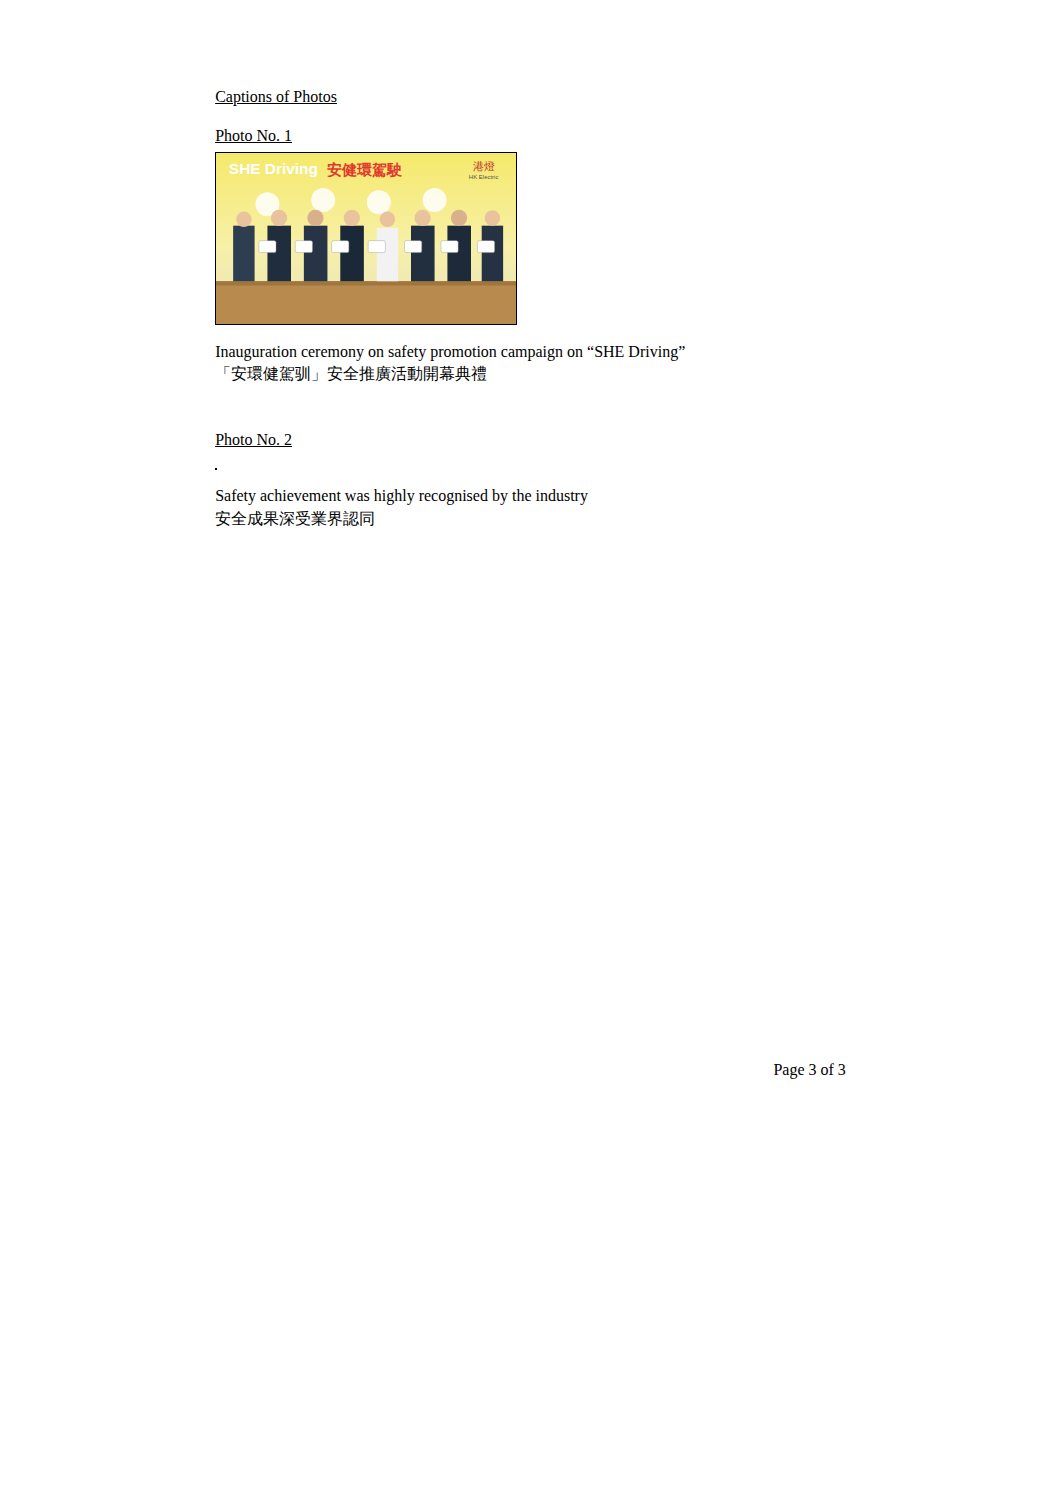Captions of Photos
Photo No. 1
Inauguration ceremony on safety promotion campaign on “SHE Driving”
「安環健駕驯」安全推廣活動開幕典禮
Photo No. 2
Safety achievement was highly recognised by the industry
安全成果深受業界認同
Page 3 of 3